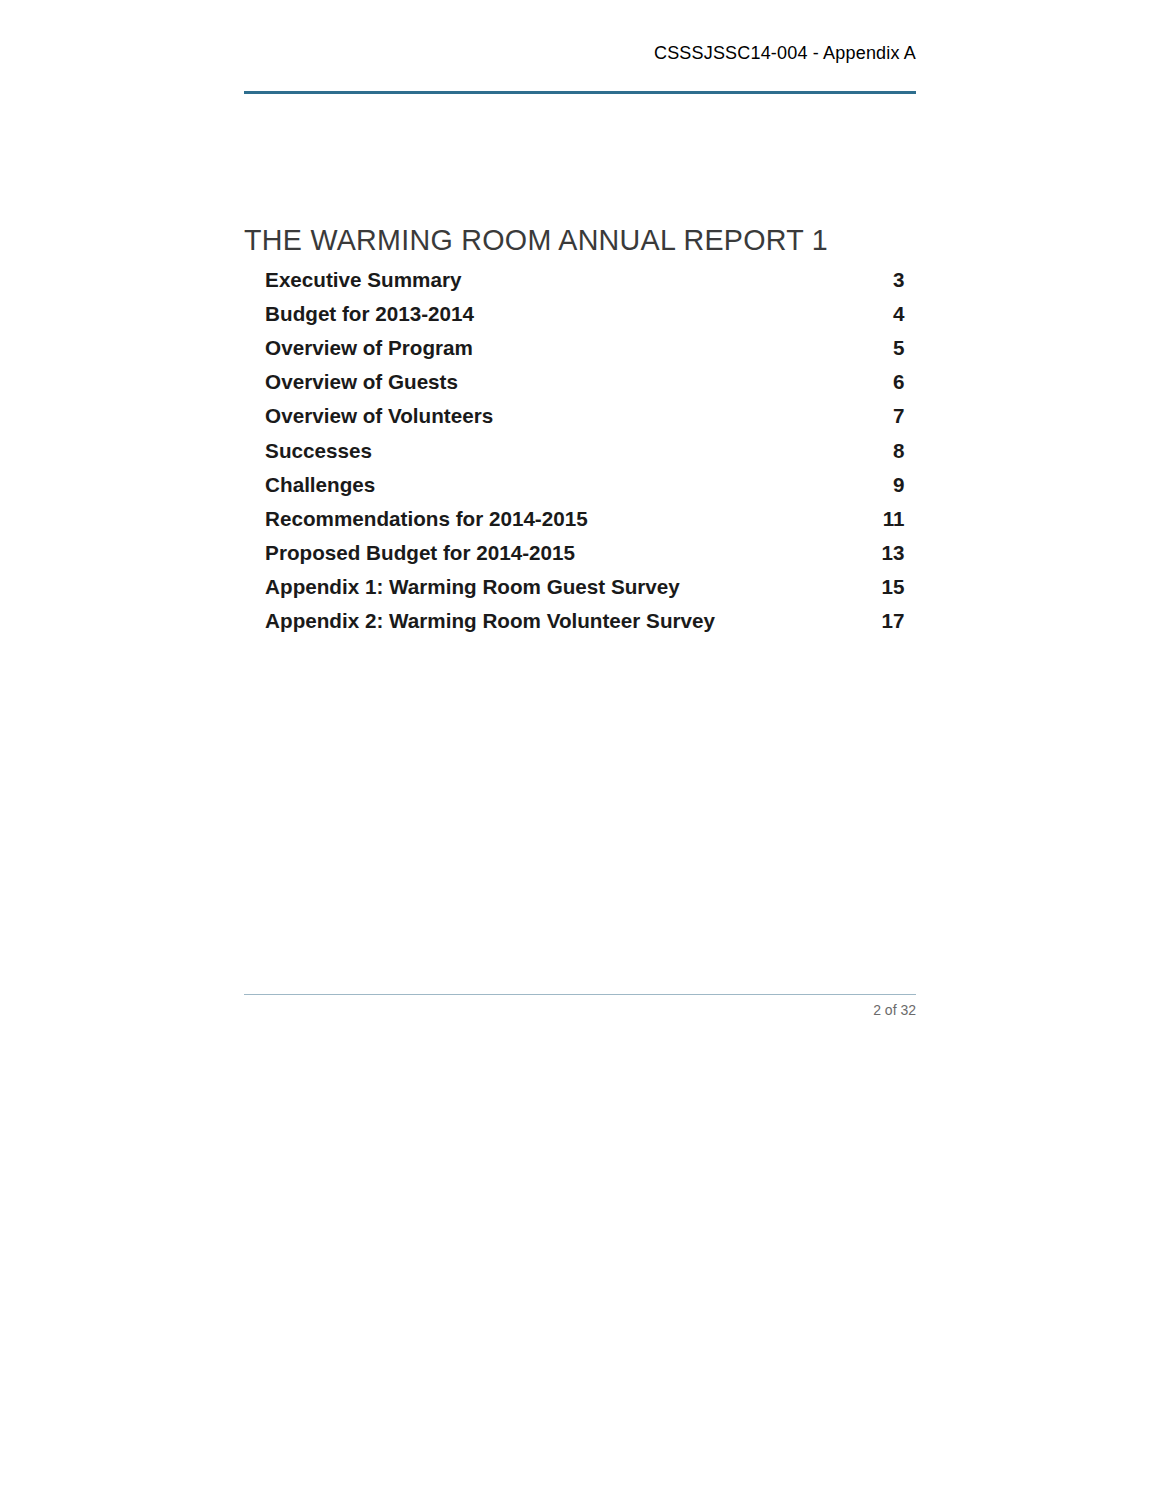CSSSJSSC14-004 - Appendix A
The Warming Room Annual Report 1
Executive Summary 3
Budget for 2013-2014 4
Overview of Program 5
Overview of Guests 6
Overview of Volunteers 7
Successes 8
Challenges 9
Recommendations for 2014-2015 11
Proposed Budget for 2014-2015 13
Appendix 1: Warming Room Guest Survey 15
Appendix 2: Warming Room Volunteer Survey 17
2 of 32